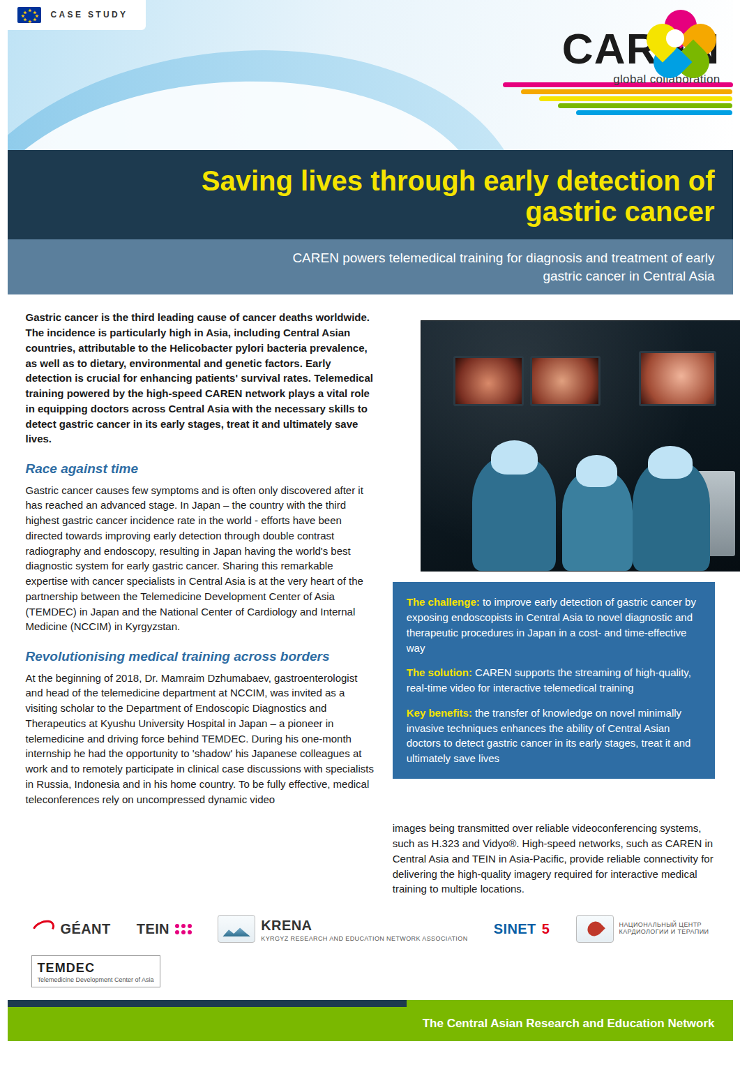★ ★ ★ ★ ★ ★ ★ ★ CASE STUDY
CAREN
global collaboration
Saving lives through early detection of
gastric cancer
CAREN powers telemedical training for diagnosis and treatment of early
gastric cancer in Central Asia
Gastric cancer is the third leading cause of cancer deaths worldwide. The incidence is particularly high in Asia, including Central Asian countries, attributable to the Helicobacter pylori bacteria prevalence, as well as to dietary, environmental and genetic factors. Early detection is crucial for enhancing patients' survival rates. Telemedical training powered by the high-speed CAREN network plays a vital role in equipping doctors across Central Asia with the necessary skills to detect gastric cancer in its early stages, treat it and ultimately save lives.
Race against time
Gastric cancer causes few symptoms and is often only discovered after it has reached an advanced stage. In Japan – the country with the third highest gastric cancer incidence rate in the world - efforts have been directed towards improving early detection through double contrast radiography and endoscopy, resulting in Japan having the world's best diagnostic system for early gastric cancer. Sharing this remarkable expertise with cancer specialists in Central Asia is at the very heart of the partnership between the Telemedicine Development Center of Asia (TEMDEC) in Japan and the National Center of Cardiology and Internal Medicine (NCCIM) in Kyrgyzstan.
Revolutionising medical training across borders
At the beginning of 2018, Dr. Mamraim Dzhumabaev, gastroenterologist and head of the telemedicine department at NCCIM, was invited as a visiting scholar to the Department of Endoscopic Diagnostics and Therapeutics at Kyushu University Hospital in Japan – a pioneer in telemedicine and driving force behind TEMDEC. During his one-month internship he had the opportunity to 'shadow' his Japanese colleagues at work and to remotely participate in clinical case discussions with specialists in Russia, Indonesia and in his home country. To be fully effective, medical teleconferences rely on uncompressed dynamic video
The challenge: to improve early detection of gastric cancer by exposing endoscopists in Central Asia to novel diagnostic and therapeutic procedures in Japan in a cost- and time-effective way
The solution: CAREN supports the streaming of high-quality, real-time video for interactive telemedical training
Key benefits: the transfer of knowledge on novel minimally invasive techniques enhances the ability of Central Asian doctors to detect gastric cancer in its early stages, treat it and ultimately save lives
images being transmitted over reliable videoconferencing systems, such as H.323 and Vidyo®. High-speed networks, such as CAREN in Central Asia and TEIN in Asia-Pacific, provide reliable connectivity for delivering the high-quality imagery required for interactive medical training to multiple locations.
GÉANT
TEIN
KRENAKYRGYZ RESEARCH AND EDUCATION NETWORK ASSOCIATION
SINET5
НАЦИОНАЛЬНЫЙ ЦЕНТР
КАРДИОЛОГИИ И ТЕРАПИИ
TEMDEC
Telemedicine Development Center of Asia
The Central Asian Research and Education Network